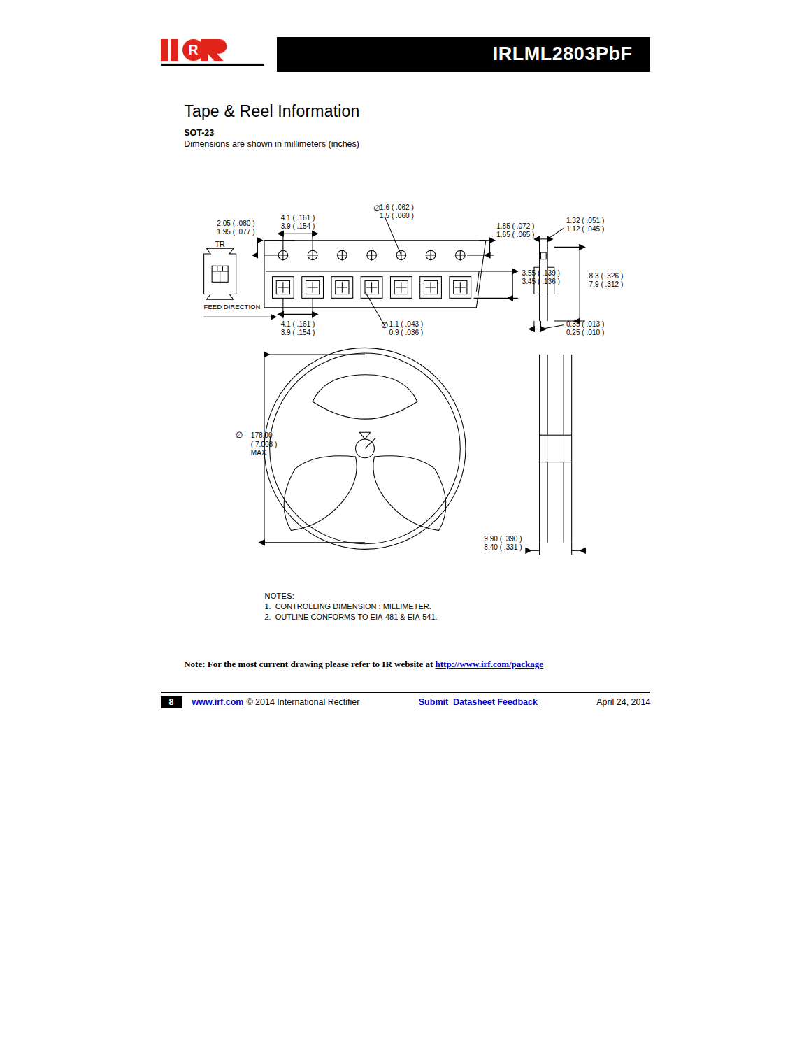R
IRLML2803PbF
Tape & Reel Information
SOT-23
Dimensions are shown in millimeters (inches)
TR FEED DIRECTION 2.05 ( .080 ) 1.95 ( .077 ) 4.1 ( .161 ) 3.9 ( .154 ) 1.6 ( .062 ) 1.5 ( .060 ) ∅ 1.85 ( .072 ) 1.65 ( .065 ) 3.55 ( .139 ) 3.45 ( .136 ) 4.1 ( .161 ) 3.9 ( .154 ) 1.1 ( .043 ) 0.9 ( .036 ) ∅ 1.32 ( .051 ) 1.12 ( .045 ) 8.3 ( .326 ) 7.9 ( .312 ) 0.35 ( .013 ) 0.25 ( .010 ) ∅ 178.00 ( 7.008 ) MAX. 9.90 ( .390 ) 8.40 ( .331 )
NOTES:
1. CONTROLLING DIMENSION : MILLIMETER.
2. OUTLINE CONFORMS TO EIA-481 & EIA-541.
Note: For the most current drawing please refer to IR website at http://www.irf.com/package
8 www.irf.com © 2014 International Rectifier Submit Datasheet Feedback April 24, 2014